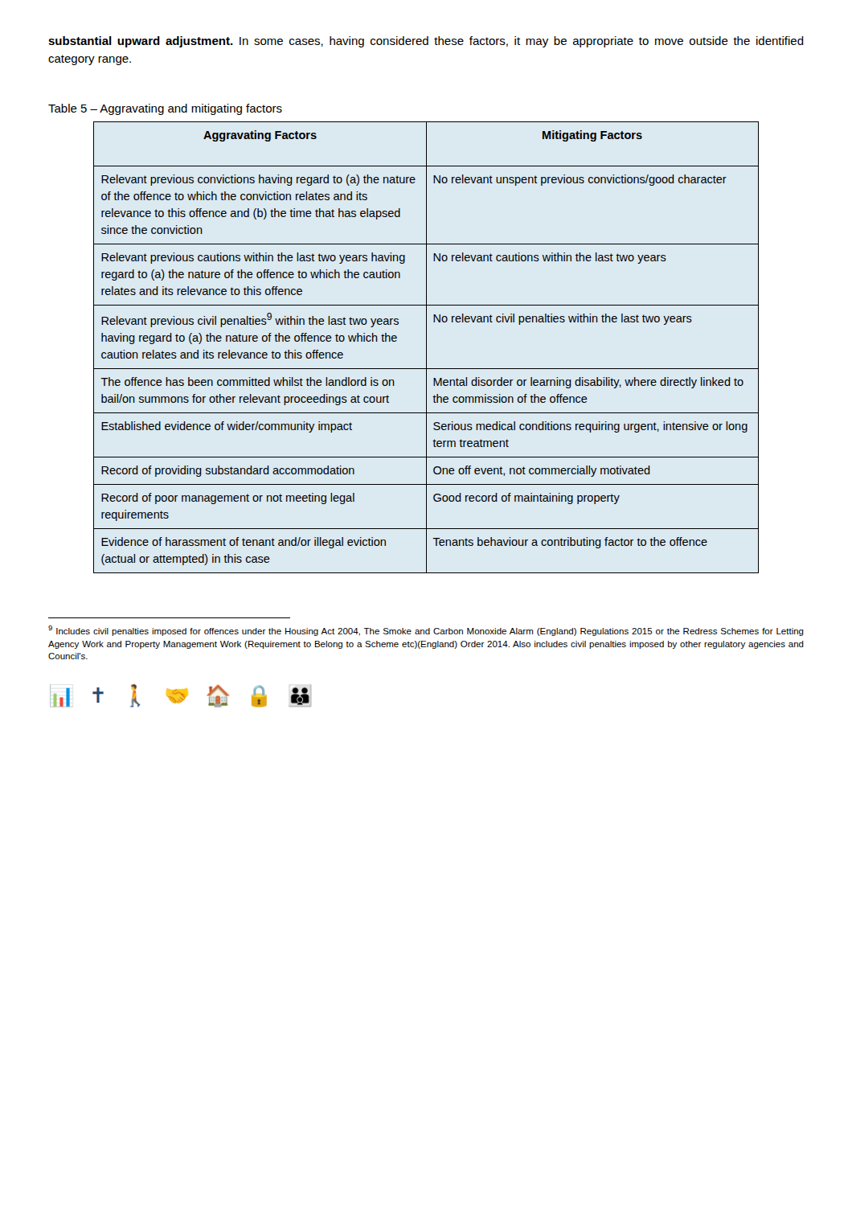substantial upward adjustment. In some cases, having considered these factors, it may be appropriate to move outside the identified category range.
Table 5 – Aggravating and mitigating factors
| Aggravating Factors | Mitigating Factors |
| --- | --- |
| Relevant previous convictions having regard to (a) the nature of the offence to which the conviction relates and its relevance to this offence and (b) the time that has elapsed since the conviction | No relevant unspent previous convictions/good character |
| Relevant previous cautions within the last two years having regard to (a) the nature of the offence to which the caution relates and its relevance to this offence | No relevant cautions within the last two years |
| Relevant previous civil penalties 9 within the last two years having regard to (a) the nature of the offence to which the caution relates and its relevance to this offence | No relevant civil penalties within the last two years |
| The offence has been committed whilst the landlord is on bail/on summons for other relevant proceedings at court | Mental disorder or learning disability, where directly linked to the commission of the offence |
| Established evidence of wider/community impact | Serious medical conditions requiring urgent, intensive or long term treatment |
| Record of providing substandard accommodation | One off event, not commercially motivated |
| Record of poor management or not meeting legal requirements | Good record of maintaining property |
| Evidence of harassment of tenant and/or illegal eviction (actual or attempted) in this case | Tenants behaviour a contributing factor to the offence |
9 Includes civil penalties imposed for offences under the Housing Act 2004, The Smoke and Carbon Monoxide Alarm (England) Regulations 2015 or the Redress Schemes for Letting Agency Work and Property Management Work (Requirement to Belong to a Scheme etc)(England) Order 2014. Also includes civil penalties imposed by other regulatory agencies and Council's.
📊 ✝ 🚶 🤝 🏠 🔒 👪